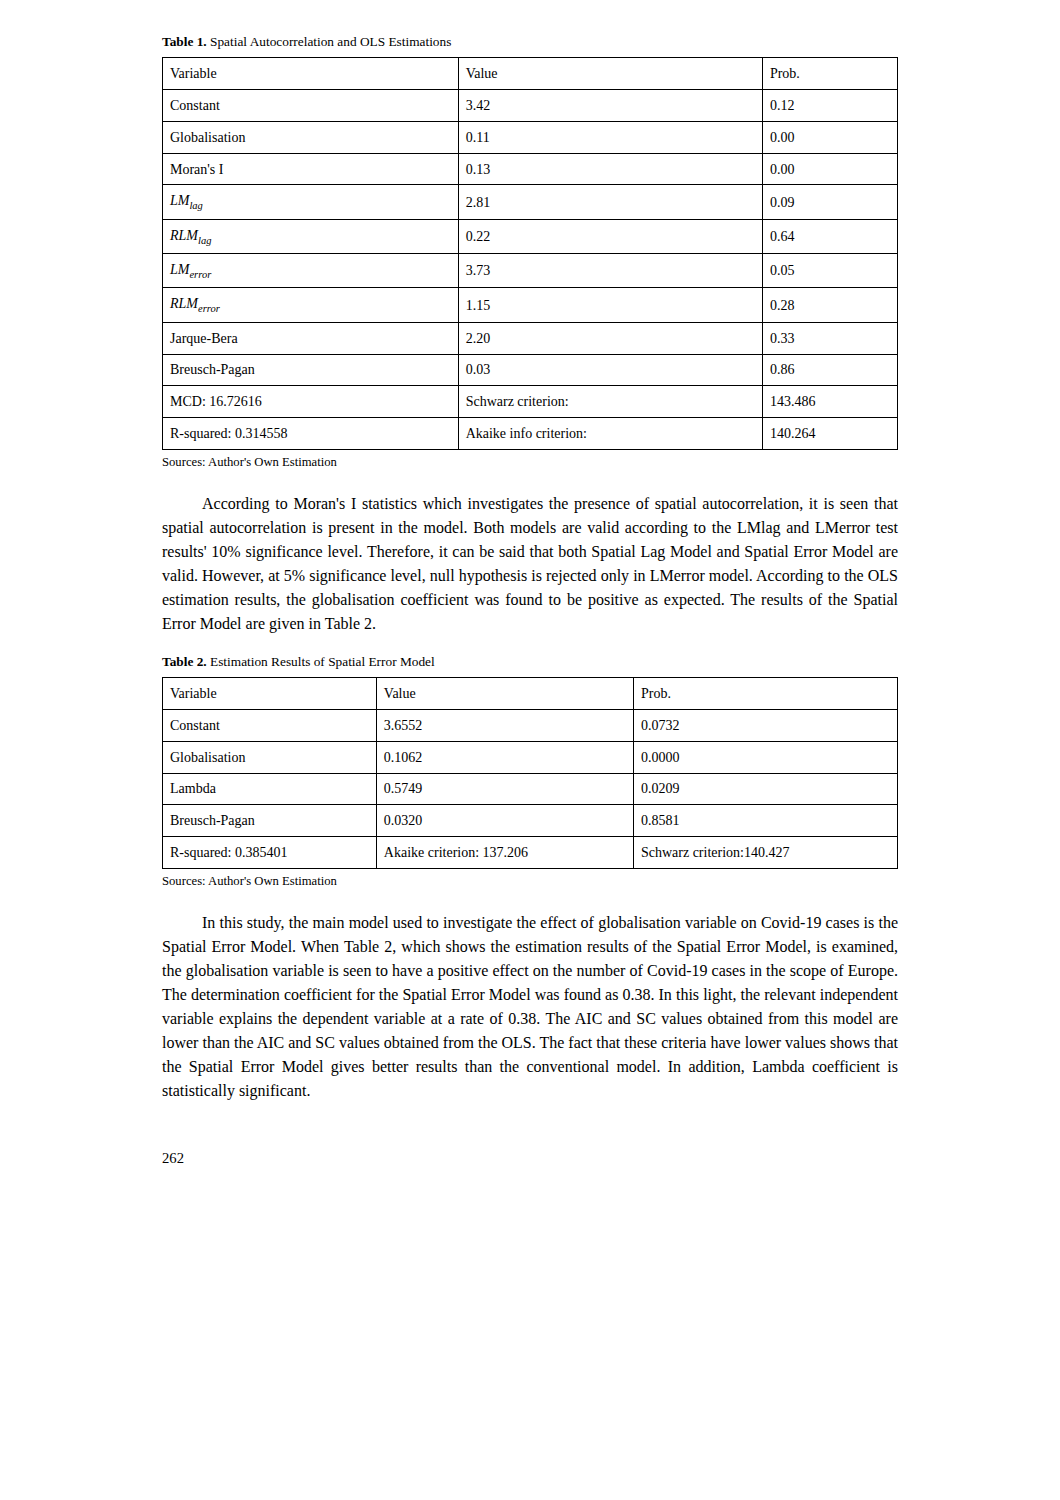Table 1. Spatial Autocorrelation and OLS Estimations
| Variable | Value | Prob. |
| Constant | 3.42 | 0.12 |
| Globalisation | 0.11 | 0.00 |
| Moran's I | 0.13 | 0.00 |
| LM lag | 2.81 | 0.09 |
| RLM lag | 0.22 | 0.64 |
| LM error | 3.73 | 0.05 |
| RLM error | 1.15 | 0.28 |
| Jarque-Bera | 2.20 | 0.33 |
| Breusch-Pagan | 0.03 | 0.86 |
| MCD: 16.72616 | Schwarz criterion: | 143.486 |
| R-squared: 0.314558 | Akaike info criterion: | 140.264 |
Sources: Author's Own Estimation
According to Moran's I statistics which investigates the presence of spatial autocorrelation, it is seen that spatial autocorrelation is present in the model. Both models are valid according to the LMlag and LMerror test results' 10% significance level. Therefore, it can be said that both Spatial Lag Model and Spatial Error Model are valid. However, at 5% significance level, null hypothesis is rejected only in LMerror model. According to the OLS estimation results, the globalisation coefficient was found to be positive as expected. The results of the Spatial Error Model are given in Table 2.
Table 2. Estimation Results of Spatial Error Model
| Variable | Value | Prob. |
| Constant | 3.6552 | 0.0732 |
| Globalisation | 0.1062 | 0.0000 |
| Lambda | 0.5749 | 0.0209 |
| Breusch-Pagan | 0.0320 | 0.8581 |
| R-squared: 0.385401 | Akaike criterion: 137.206 | Schwarz criterion:140.427 |
Sources: Author's Own Estimation
In this study, the main model used to investigate the effect of globalisation variable on Covid-19 cases is the Spatial Error Model. When Table 2, which shows the estimation results of the Spatial Error Model, is examined, the globalisation variable is seen to have a positive effect on the number of Covid-19 cases in the scope of Europe. The determination coefficient for the Spatial Error Model was found as 0.38. In this light, the relevant independent variable explains the dependent variable at a rate of 0.38. The AIC and SC values obtained from this model are lower than the AIC and SC values obtained from the OLS. The fact that these criteria have lower values shows that the Spatial Error Model gives better results than the conventional model. In addition, Lambda coefficient is statistically significant.
262